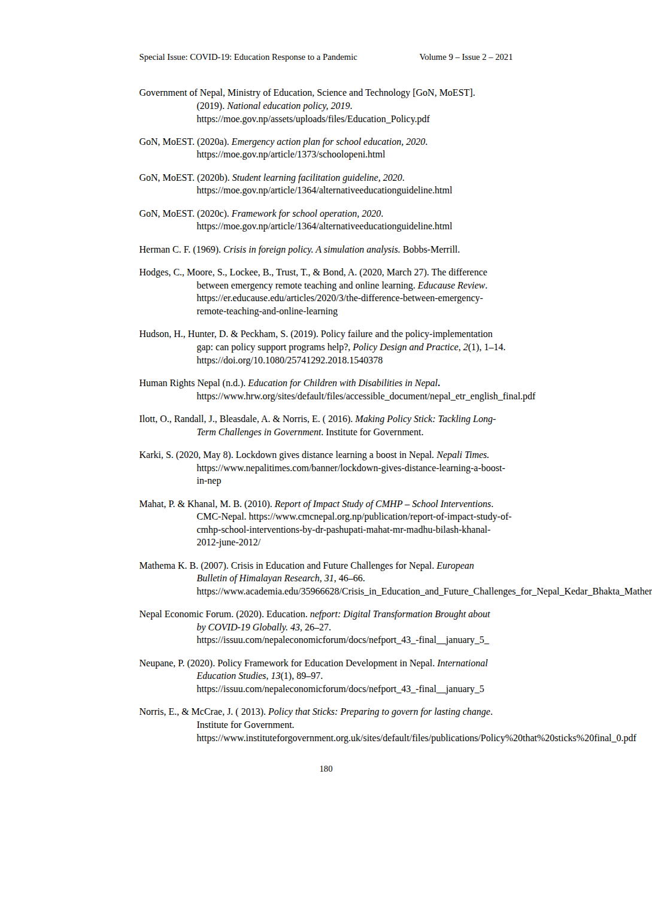Special Issue: COVID-19: Education Response to a Pandemic
Volume 9 – Issue 2 – 2021
Government of Nepal, Ministry of Education, Science and Technology [GoN, MoEST].(2019). National education policy, 2019.
https://moe.gov.np/assets/uploads/files/Education_Policy.pdf
GoN, MoEST. (2020a). Emergency action plan for school education, 2020.https://moe.gov.np/article/1373/schoolopeni.html
GoN, MoEST. (2020b). Student learning facilitation guideline, 2020.https://moe.gov.np/article/1364/alternativeeducationguideline.html
GoN, MoEST. (2020c). Framework for school operation, 2020.https://moe.gov.np/article/1364/alternativeeducationguideline.html
Herman C. F. (1969). Crisis in foreign policy. A simulation analysis. Bobbs-Merrill.
Hodges, C., Moore, S., Lockee, B., Trust, T., & Bond, A. (2020, March 27). The differencebetween emergency remote teaching and online learning. Educause Review.
https://er.educause.edu/articles/2020/3/the-difference-between-emergency-remote-teaching-and-online-learning
Hudson, H., Hunter, D. & Peckham, S. (2019). Policy failure and the policy-implementationgap: can policy support programs help?, Policy Design and Practice, 2(1), 1–14.
https://doi.org/10.1080/25741292.2018.1540378
Human Rights Nepal (n.d.). Education for Children with Disabilities in Nepal. https://www.hrw.org/sites/default/files/accessible_document/nepal_etr_english_final.pdf
Ilott, O., Randall, J., Bleasdale, A. & Norris, E. ( 2016). Making Policy Stick: Tackling Long-Term Challenges in Government. Institute for Government.
Karki, S. (2020, May 8). Lockdown gives distance learning a boost in Nepal. Nepali Times. https://www.nepalitimes.com/banner/lockdown-gives-distance-learning-a-boost-in-nep
Mahat, P. & Khanal, M. B. (2010). Report of Impact Study of CMHP – School Interventions.CMC-Nepal. https://www.cmcnepal.org.np/publication/report-of-impact-study-of-cmhp-school-interventions-by-dr-pashupati-mahat-mr-madhu-bilash-khanal-2012-june-2012/
Mathema K. B. (2007). Crisis in Education and Future Challenges for Nepal. European Bulletin of Himalayan Research, 31, 46–66.
https://www.academia.edu/35966628/Crisis_in_Education_and_Future_Challenges_for_Nepal_Kedar_Bhakta_Mathema
Nepal Economic Forum. (2020). Education. nefport: Digital Transformation Brought about by COVID-19 Globally. 43, 26–27.
https://issuu.com/nepaleconomicforum/docs/nefport_43_-final__january_5_
Neupane, P. (2020). Policy Framework for Education Development in Nepal. International Education Studies, 13(1), 89–97.
https://issuu.com/nepaleconomicforum/docs/nefport_43_-final__january_5
Norris, E., & McCrae, J. ( 2013). Policy that Sticks: Preparing to govern for lasting change.Institute for Government.
https://www.instituteforgovernment.org.uk/sites/default/files/publications/Policy%20that%20sticks%20final_0.pdf
180